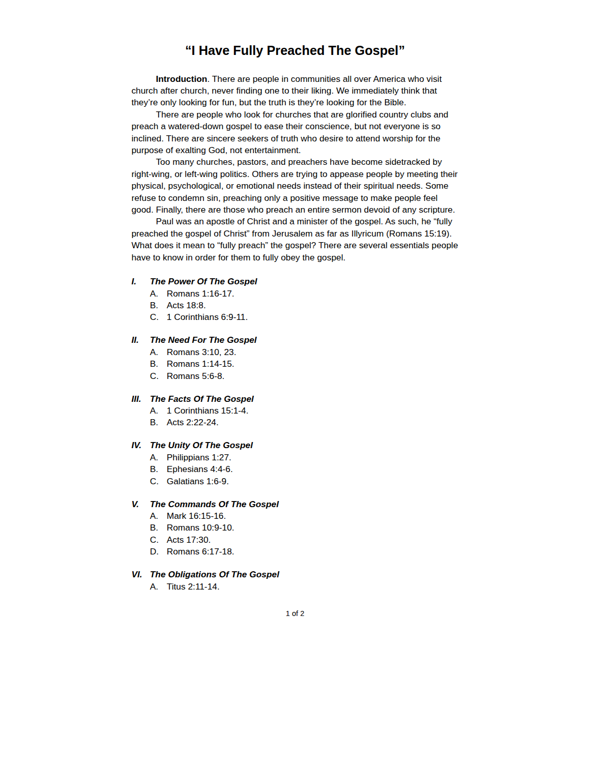“I Have Fully Preached The Gospel”
Introduction. There are people in communities all over America who visit church after church, never finding one to their liking. We immediately think that they’re only looking for fun, but the truth is they’re looking for the Bible.
There are people who look for churches that are glorified country clubs and preach a watered-down gospel to ease their conscience, but not everyone is so inclined. There are sincere seekers of truth who desire to attend worship for the purpose of exalting God, not entertainment.
Too many churches, pastors, and preachers have become sidetracked by right-wing, or left-wing politics. Others are trying to appease people by meeting their physical, psychological, or emotional needs instead of their spiritual needs. Some refuse to condemn sin, preaching only a positive message to make people feel good. Finally, there are those who preach an entire sermon devoid of any scripture.
Paul was an apostle of Christ and a minister of the gospel. As such, he “fully preached the gospel of Christ” from Jerusalem as far as Illyricum (Romans 15:19). What does it mean to “fully preach” the gospel? There are several essentials people have to know in order for them to fully obey the gospel.
I. The Power Of The Gospel
A. Romans 1:16-17.
B. Acts 18:8.
C. 1 Corinthians 6:9-11.
II. The Need For The Gospel
A. Romans 3:10, 23.
B. Romans 1:14-15.
C. Romans 5:6-8.
III. The Facts Of The Gospel
A. 1 Corinthians 15:1-4.
B. Acts 2:22-24.
IV. The Unity Of The Gospel
A. Philippians 1:27.
B. Ephesians 4:4-6.
C. Galatians 1:6-9.
V. The Commands Of The Gospel
A. Mark 16:15-16.
B. Romans 10:9-10.
C. Acts 17:30.
D. Romans 6:17-18.
VI. The Obligations Of The Gospel
A. Titus 2:11-14.
1 of 2